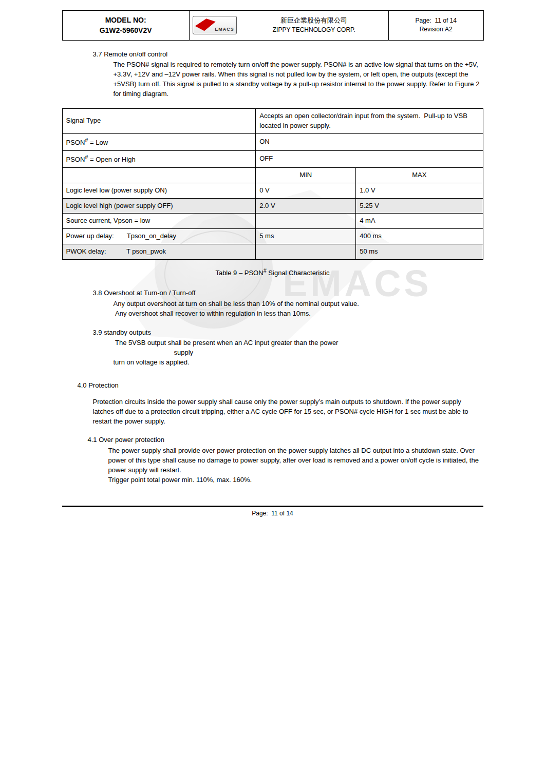MODEL NO:
G1W2-5960V2V
EMACS
新巨企業股份有限公司
ZIPPY TECHNOLOGY CORP.
Page: 11 of 14
Revision:A2
EMACS
3.7 Remote on/off control
The PSON# signal is required to remotely turn on/off the power supply. PSON# is an active low signal that turns on the +5V, +3.3V, +12V and –12V power rails. When this signal is not pulled low by the system, or left open, the outputs (except the +5VSB) turn off. This signal is pulled to a standby voltage by a pull-up resistor internal to the power supply. Refer to Figure 2 for timing diagram.
| Signal Type | Accepts an open collector/drain input from the system. Pull-up to VSB located in power supply. |
| PSON # = Low | ON |
| PSON # = Open or High | OFF |
| | MIN | MAX |
| Logic level low (power supply ON) | 0 V | 1.0 V |
| Logic level high (power supply OFF) | 2.0 V | 5.25 V |
| Source current, Vpson = low | | 4 mA |
| Power up delay: Tpson_on_delay | 5 ms | 400 ms |
| PWOK delay: T pson_pwok | | 50 ms |
Table 9 – PSON# Signal Characteristic
3.8 Overshoot at Turn-on / Turn-off
Any output overshoot at turn on shall be less than 10% of the nominal output value.
Any overshoot shall recover to within regulation in less than 10ms.
3.9 standby outputs
The 5VSB output shall be present when an AC input greater than the power supply turn on voltage is applied.
4.0 Protection
Protection circuits inside the power supply shall cause only the power supply’s main outputs to shutdown. If the power supply latches off due to a protection circuit tripping, either a AC cycle OFF for 15 sec, or PSON# cycle HIGH for 1 sec must be able to restart the power supply.
4.1 Over power protection
The power supply shall provide over power protection on the power supply latches all DC output into a shutdown state. Over power of this type shall cause no damage to power supply, after over load is removed and a power on/off cycle is initiated, the power supply will restart.
Trigger point total power min. 110%, max. 160%.
Page: 11 of 14